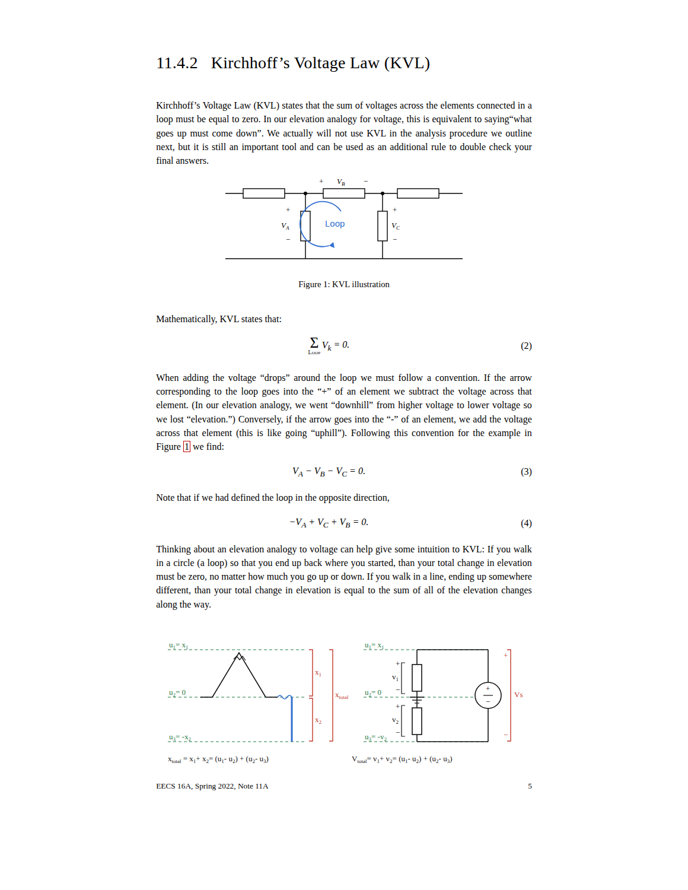11.4.2 Kirchhoff’s Voltage Law (KVL)
Kirchhoff’s Voltage Law (KVL) states that the sum of voltages across the elements connected in a loop must be equal to zero. In our elevation analogy for voltage, this is equivalent to saying“what goes up must come down”. We actually will not use KVL in the analysis procedure we outline next, but it is still an important tool and can be used as an additional rule to double check your final answers.
+ VB − + VA − + VC − Loop
Figure 1: KVL illustration
Mathematically, KVL states that:
ΣLoop Vk = 0. (2)
When adding the voltage “drops” around the loop we must follow a convention. If the arrow corresponding to the loop goes into the “+” of an element we subtract the voltage across that element. (In our elevation analogy, we went “downhill” from higher voltage to lower voltage so we lost “elevation.”) Conversely, if the arrow goes into the “-” of an element, we add the voltage across that element (this is like going “uphill”). Following this convention for the example in Figure 1 we find:
VA − VB − VC = 0. (3)
Note that if we had defined the loop in the opposite direction,
−VA + VC + VB = 0. (4)
Thinking about an elevation analogy to voltage can help give some intuition to KVL: If you walk in a circle (a loop) so that you end up back where you started, than your total change in elevation must be zero, no matter how much you go up or down. If you walk in a line, ending up somewhere different, than your total change in elevation is equal to the sum of all of the elevation changes along the way.
u1= x1 u2= 0 u3= -x2 x1 x2 xtotal u1= x1 u2= 0 u3= -v2 + − + v1 − + v2 − + Vs − xtotal = x1+ x2= (u1- u2) + (u2- u3) Vtotal= v1+ v2= (u1- u2) + (u2- u3)
EECS 16A, Spring 2022, Note 11A 5